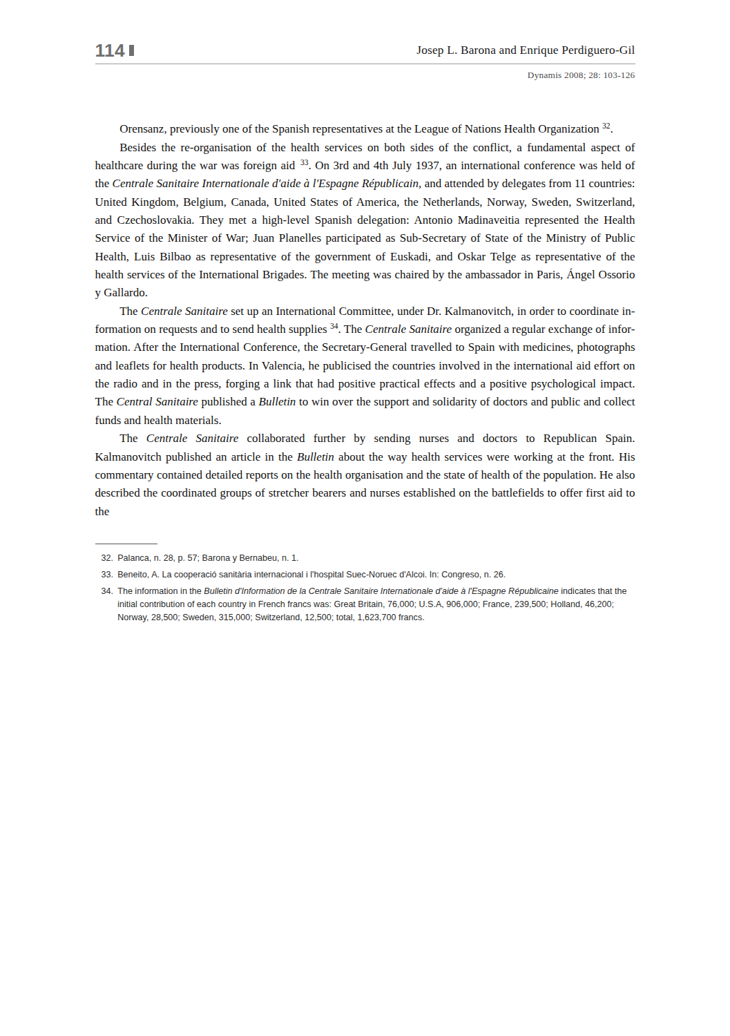114
Josep L. Barona and Enrique Perdiguero-Gil
Dynamis 2008; 28: 103-126
Orensanz, previously one of the Spanish representatives at the League of Nations Health Organization 32.
Besides the re-organisation of the health services on both sides of the conflict, a fundamental aspect of healthcare during the war was foreign aid 33. On 3rd and 4th July 1937, an international conference was held of the Centrale Sanitaire Internationale d'aide à l'Espagne Républicain, and attended by delegates from 11 countries: United Kingdom, Belgium, Canada, United States of America, the Netherlands, Norway, Sweden, Switzerland, and Czechoslovakia. They met a high-level Spanish delegation: Antonio Madinaveitia represented the Health Service of the Minister of War; Juan Planelles participated as Sub-Secretary of State of the Ministry of Public Health, Luis Bilbao as representative of the government of Euskadi, and Oskar Telge as representative of the health services of the International Brigades. The meeting was chaired by the ambassador in Paris, Ángel Ossorio y Gallardo.
The Centrale Sanitaire set up an International Committee, under Dr. Kalmanovitch, in order to coordinate information on requests and to send health supplies 34. The Centrale Sanitaire organized a regular exchange of information. After the International Conference, the Secretary-General travelled to Spain with medicines, photographs and leaflets for health products. In Valencia, he publicised the countries involved in the international aid effort on the radio and in the press, forging a link that had positive practical effects and a positive psychological impact. The Central Sanitaire published a Bulletin to win over the support and solidarity of doctors and public and collect funds and health materials.
The Centrale Sanitaire collaborated further by sending nurses and doctors to Republican Spain. Kalmanovitch published an article in the Bulletin about the way health services were working at the front. His commentary contained detailed reports on the health organisation and the state of health of the population. He also described the coordinated groups of stretcher bearers and nurses established on the battlefields to offer first aid to the
32 Palanca, n. 28, p. 57; Barona y Bernabeu, n. 1.
33 Beneito, A. La cooperació sanitària internacional i l'hospital Suec-Noruec d'Alcoi. In: Congreso, n. 26.
34 The information in the Bulletin d'Information de la Centrale Sanitaire Internationale d'aide à l'Espagne Républicaine indicates that the initial contribution of each country in French francs was: Great Britain, 76,000; U.S.A, 906,000; France, 239,500; Holland, 46,200; Norway, 28,500; Sweden, 315,000; Switzerland, 12,500; total, 1,623,700 francs.